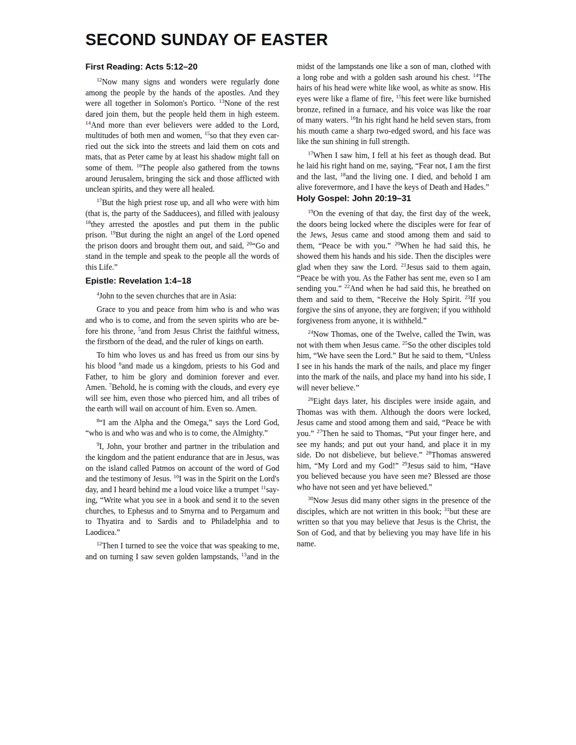SECOND SUNDAY OF EASTER
First Reading: Acts 5:12–20
12Now many signs and wonders were regularly done among the people by the hands of the apostles. And they were all together in Solomon's Portico. 13None of the rest dared join them, but the people held them in high esteem. 14And more than ever believers were added to the Lord, multitudes of both men and women, 15so that they even carried out the sick into the streets and laid them on cots and mats, that as Peter came by at least his shadow might fall on some of them. 16The people also gathered from the towns around Jerusalem, bringing the sick and those afflicted with unclean spirits, and they were all healed.
17But the high priest rose up, and all who were with him (that is, the party of the Sadducees), and filled with jealousy 18they arrested the apostles and put them in the public prison. 19But during the night an angel of the Lord opened the prison doors and brought them out, and said, 20“Go and stand in the temple and speak to the people all the words of this Life.”
Epistle: Revelation 1:4–18
4John to the seven churches that are in Asia:
Grace to you and peace from him who is and who was and who is to come, and from the seven spirits who are before his throne, 5and from Jesus Christ the faithful witness, the firstborn of the dead, and the ruler of kings on earth.
To him who loves us and has freed us from our sins by his blood 6and made us a kingdom, priests to his God and Father, to him be glory and dominion forever and ever. Amen. 7Behold, he is coming with the clouds, and every eye will see him, even those who pierced him, and all tribes of the earth will wail on account of him. Even so. Amen.
8“I am the Alpha and the Omega,” says the Lord God, “who is and who was and who is to come, the Almighty.”
9I, John, your brother and partner in the tribulation and the kingdom and the patient endurance that are in Jesus, was on the island called Patmos on account of the word of God and the testimony of Jesus. 10I was in the Spirit on the Lord's day, and I heard behind me a loud voice like a trumpet 11saying, “Write what you see in a book and send it to the seven churches, to Ephesus and to Smyrna and to Pergamum and to Thyatira and to Sardis and to Philadelphia and to Laodicea.”
12Then I turned to see the voice that was speaking to me, and on turning I saw seven golden lampstands, 13and in the midst of the lampstands one like a son of man, clothed with a long robe and with a golden sash around his chest. 14The hairs of his head were white like wool, as white as snow. His eyes were like a flame of fire, 15his feet were like burnished bronze, refined in a furnace, and his voice was like the roar of many waters. 16In his right hand he held seven stars, from his mouth came a sharp two-edged sword, and his face was like the sun shining in full strength.
17When I saw him, I fell at his feet as though dead. But he laid his right hand on me, saying, “Fear not, I am the first and the last, 18and the living one. I died, and behold I am alive forevermore, and I have the keys of Death and Hades.”
Holy Gospel: John 20:19–31
19On the evening of that day, the first day of the week, the doors being locked where the disciples were for fear of the Jews, Jesus came and stood among them and said to them, “Peace be with you.” 20When he had said this, he showed them his hands and his side. Then the disciples were glad when they saw the Lord. 21Jesus said to them again, “Peace be with you. As the Father has sent me, even so I am sending you.” 22And when he had said this, he breathed on them and said to them, “Receive the Holy Spirit. 23If you forgive the sins of anyone, they are forgiven; if you withhold forgiveness from anyone, it is withheld.”
24Now Thomas, one of the Twelve, called the Twin, was not with them when Jesus came. 25So the other disciples told him, “We have seen the Lord.” But he said to them, “Unless I see in his hands the mark of the nails, and place my finger into the mark of the nails, and place my hand into his side, I will never believe.”
26Eight days later, his disciples were inside again, and Thomas was with them. Although the doors were locked, Jesus came and stood among them and said, “Peace be with you.” 27Then he said to Thomas, “Put your finger here, and see my hands; and put out your hand, and place it in my side. Do not disbelieve, but believe.” 28Thomas answered him, “My Lord and my God!” 29Jesus said to him, “Have you believed because you have seen me? Blessed are those who have not seen and yet have believed.”
30Now Jesus did many other signs in the presence of the disciples, which are not written in this book; 31but these are written so that you may believe that Jesus is the Christ, the Son of God, and that by believing you may have life in his name.